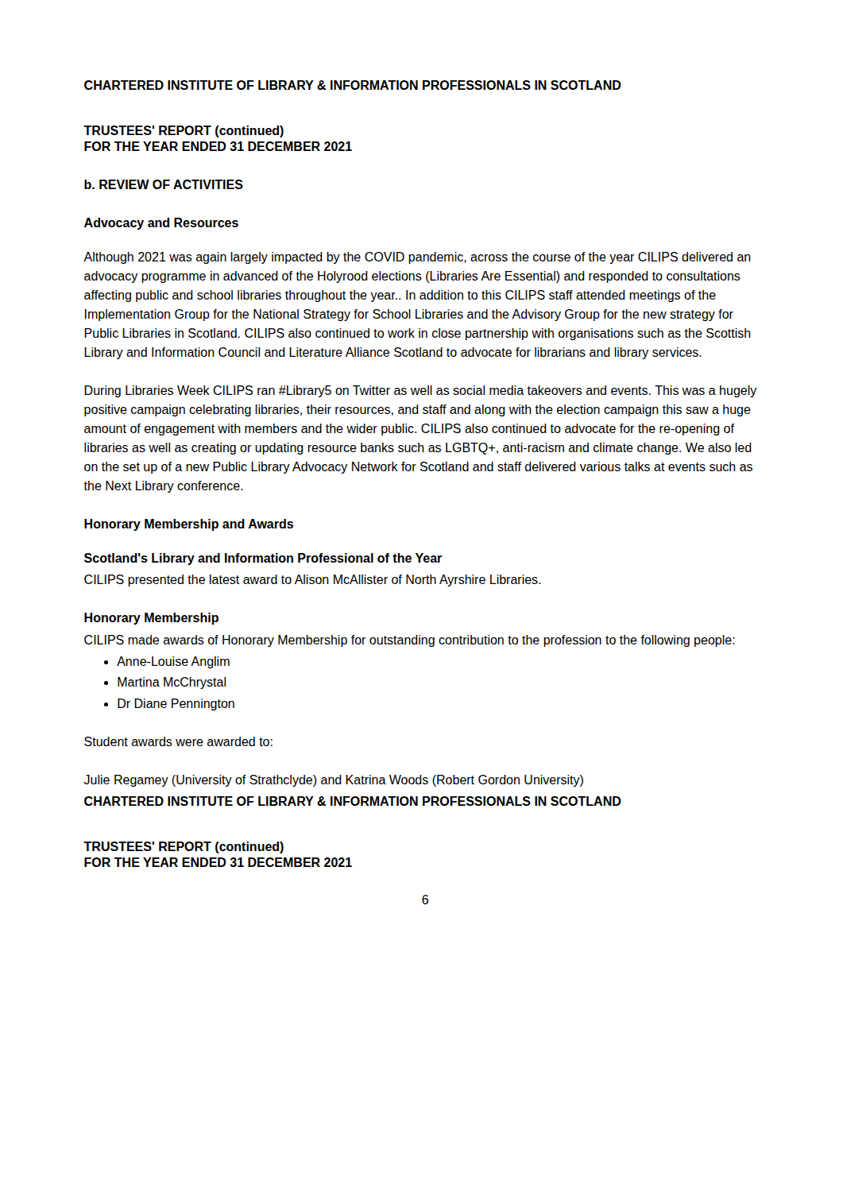CHARTERED INSTITUTE OF LIBRARY & INFORMATION PROFESSIONALS IN SCOTLAND
TRUSTEES' REPORT (continued)
FOR THE YEAR ENDED 31 DECEMBER 2021
b. REVIEW OF ACTIVITIES
Advocacy and Resources
Although 2021 was again largely impacted by the COVID pandemic, across the course of the year CILIPS delivered an advocacy programme in advanced of the Holyrood elections (Libraries Are Essential) and responded to consultations affecting public and school libraries throughout the year.. In addition to this CILIPS staff attended meetings of the Implementation Group for the National Strategy for School Libraries and the Advisory Group for the new strategy for Public Libraries in Scotland. CILIPS also continued to work in close partnership with organisations such as the Scottish Library and Information Council and Literature Alliance Scotland to advocate for librarians and library services.
During Libraries Week CILIPS ran #Library5 on Twitter as well as social media takeovers and events. This was a hugely positive campaign celebrating libraries, their resources, and staff and along with the election campaign this saw a huge amount of engagement with members and the wider public. CILIPS also continued to advocate for the re-opening of libraries as well as creating or updating resource banks such as LGBTQ+, anti-racism and climate change. We also led on the set up of a new Public Library Advocacy Network for Scotland and staff delivered various talks at events such as the Next Library conference.
Honorary Membership and Awards
Scotland's Library and Information Professional of the Year
CILIPS presented the latest award to Alison McAllister of North Ayrshire Libraries.
Honorary Membership
CILIPS made awards of Honorary Membership for outstanding contribution to the profession to the following people:
Anne-Louise Anglim
Martina McChrystal
Dr Diane Pennington
Student awards were awarded to:
Julie Regamey (University of Strathclyde) and Katrina Woods (Robert Gordon University)
CHARTERED INSTITUTE OF LIBRARY & INFORMATION PROFESSIONALS IN SCOTLAND
TRUSTEES' REPORT (continued)
FOR THE YEAR ENDED 31 DECEMBER 2021
6